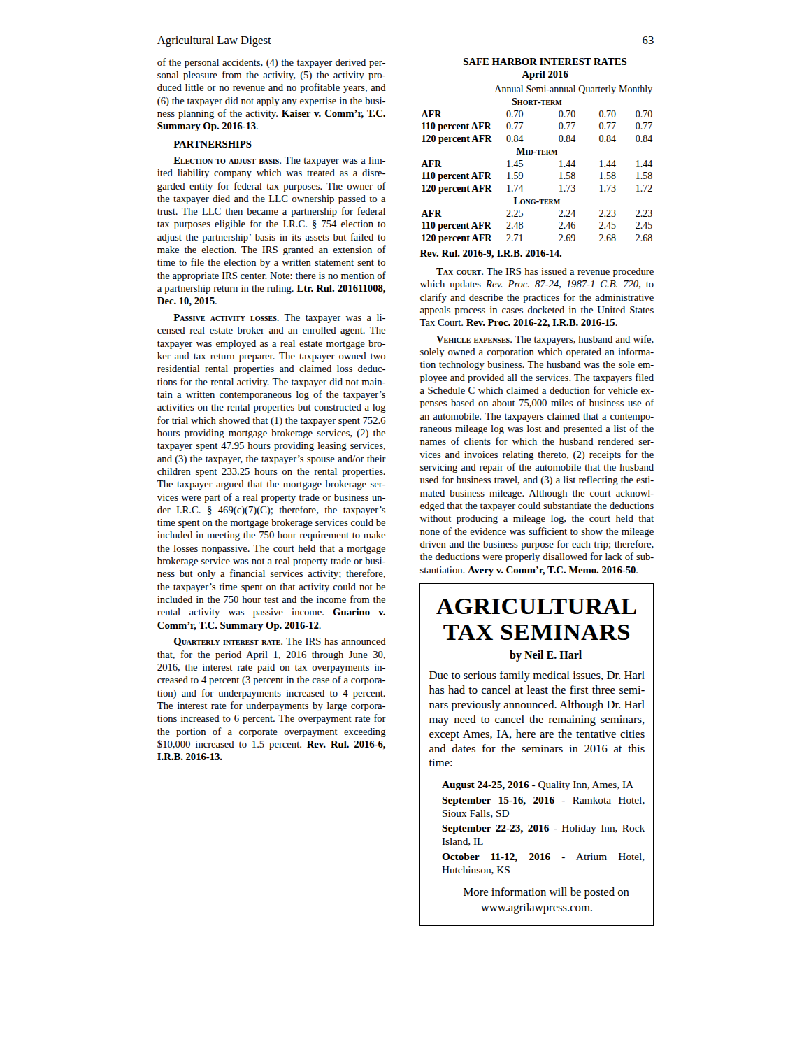Agricultural Law Digest
63
of the personal accidents, (4) the taxpayer derived personal pleasure from the activity, (5) the activity produced little or no revenue and no profitable years, and (6) the taxpayer did not apply any expertise in the business planning of the activity. Kaiser v. Comm’r, T.C. Summary Op. 2016-13.
PARTNERSHIPS
Election to adjust basis. The taxpayer was a limited liability company which was treated as a disregarded entity for federal tax purposes. The owner of the taxpayer died and the LLC ownership passed to a trust. The LLC then became a partnership for federal tax purposes eligible for the I.R.C. § 754 election to adjust the partnership’ basis in its assets but failed to make the election. The IRS granted an extension of time to file the election by a written statement sent to the appropriate IRS center. Note: there is no mention of a partnership return in the ruling. Ltr. Rul. 201611008, Dec. 10, 2015.
Passive activity losses. The taxpayer was a licensed real estate broker and an enrolled agent. The taxpayer was employed as a real estate mortgage broker and tax return preparer. The taxpayer owned two residential rental properties and claimed loss deductions for the rental activity. The taxpayer did not maintain a written contemporaneous log of the taxpayer’s activities on the rental properties but constructed a log for trial which showed that (1) the taxpayer spent 752.6 hours providing mortgage brokerage services, (2) the taxpayer spent 47.95 hours providing leasing services, and (3) the taxpayer, the taxpayer’s spouse and/or their children spent 233.25 hours on the rental properties. The taxpayer argued that the mortgage brokerage services were part of a real property trade or business under I.R.C. § 469(c)(7)(C); therefore, the taxpayer’s time spent on the mortgage brokerage services could be included in meeting the 750 hour requirement to make the losses nonpassive. The court held that a mortgage brokerage service was not a real property trade or business but only a financial services activity; therefore, the taxpayer’s time spent on that activity could not be included in the 750 hour test and the income from the rental activity was passive income. Guarino v. Comm’r, T.C. Summary Op. 2016-12.
Quarterly interest rate. The IRS has announced that, for the period April 1, 2016 through June 30, 2016, the interest rate paid on tax overpayments increased to 4 percent (3 percent in the case of a corporation) and for underpayments increased to 4 percent. The interest rate for underpayments by large corporations increased to 6 percent. The overpayment rate for the portion of a corporate overpayment exceeding $10,000 increased to 1.5 percent. Rev. Rul. 2016-6, I.R.B. 2016-13.
SAFE HARBOR INTEREST RATES
April 2016
| | Annual | Semi-annual | Quarterly | Monthly |
| --- | --- | --- | --- | --- |
| Short-term |
| AFR | 0.70 | 0.70 | 0.70 | 0.70 |
| 110 percent AFR | 0.77 | 0.77 | 0.77 | 0.77 |
| 120 percent AFR | 0.84 | 0.84 | 0.84 | 0.84 |
| Mid-term |
| AFR | 1.45 | 1.44 | 1.44 | 1.44 |
| 110 percent AFR | 1.59 | 1.58 | 1.58 | 1.58 |
| 120 percent AFR | 1.74 | 1.73 | 1.73 | 1.72 |
| Long-term |
| AFR | 2.25 | 2.24 | 2.23 | 2.23 |
| 110 percent AFR | 2.48 | 2.46 | 2.45 | 2.45 |
| 120 percent AFR | 2.71 | 2.69 | 2.68 | 2.68 |
Rev. Rul. 2016-9, I.R.B. 2016-14.
Tax court. The IRS has issued a revenue procedure which updates Rev. Proc. 87-24, 1987-1 C.B. 720, to clarify and describe the practices for the administrative appeals process in cases docketed in the United States Tax Court. Rev. Proc. 2016-22, I.R.B. 2016-15.
Vehicle expenses. The taxpayers, husband and wife, solely owned a corporation which operated an information technology business. The husband was the sole employee and provided all the services. The taxpayers filed a Schedule C which claimed a deduction for vehicle expenses based on about 75,000 miles of business use of an automobile. The taxpayers claimed that a contemporaneous mileage log was lost and presented a list of the names of clients for which the husband rendered services and invoices relating thereto, (2) receipts for the servicing and repair of the automobile that the husband used for business travel, and (3) a list reflecting the estimated business mileage. Although the court acknowledged that the taxpayer could substantiate the deductions without producing a mileage log, the court held that none of the evidence was sufficient to show the mileage driven and the business purpose for each trip; therefore, the deductions were properly disallowed for lack of substantiation. Avery v. Comm’r, T.C. Memo. 2016-50.
AGRICULTURAL TAX SEMINARS
by Neil E. Harl
Due to serious family medical issues, Dr. Harl has had to cancel at least the first three seminars previously announced. Although Dr. Harl may need to cancel the remaining seminars, except Ames, IA, here are the tentative cities and dates for the seminars in 2016 at this time:
August 24-25, 2016 - Quality Inn, Ames, IA
September 15-16, 2016 - Ramkota Hotel, Sioux Falls, SD
September 22-23, 2016 - Holiday Inn, Rock Island, IL
October 11-12, 2016 - Atrium Hotel, Hutchinson, KS
More information will be posted on
www.agrilawpress.com.